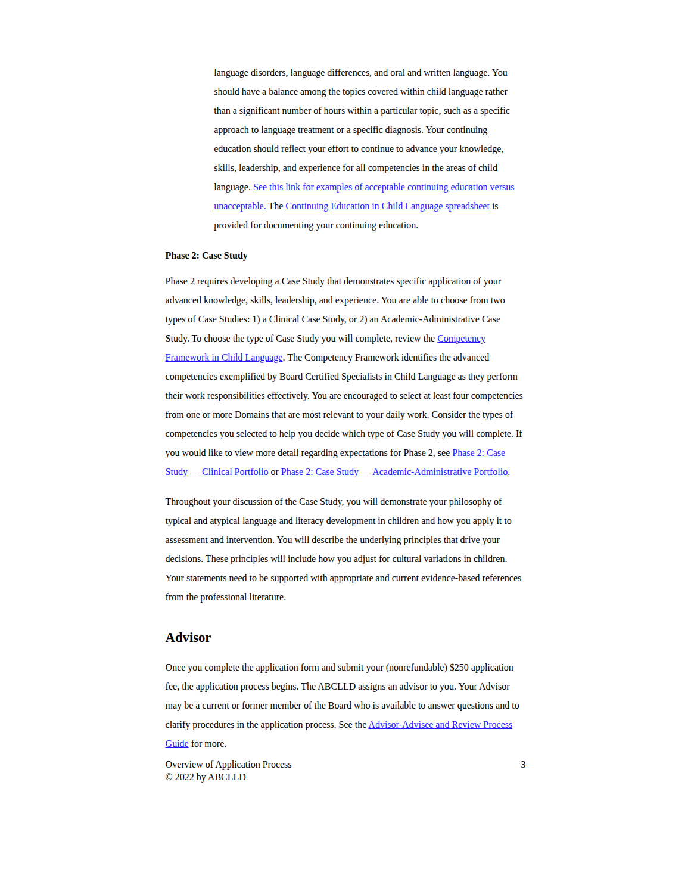language disorders, language differences, and oral and written language. You should have a balance among the topics covered within child language rather than a significant number of hours within a particular topic, such as a specific approach to language treatment or a specific diagnosis. Your continuing education should reflect your effort to continue to advance your knowledge, skills, leadership, and experience for all competencies in the areas of child language. See this link for examples of acceptable continuing education versus unacceptable. The Continuing Education in Child Language spreadsheet is provided for documenting your continuing education.
Phase 2: Case Study
Phase 2 requires developing a Case Study that demonstrates specific application of your advanced knowledge, skills, leadership, and experience. You are able to choose from two types of Case Studies: 1) a Clinical Case Study, or 2) an Academic-Administrative Case Study. To choose the type of Case Study you will complete, review the Competency Framework in Child Language. The Competency Framework identifies the advanced competencies exemplified by Board Certified Specialists in Child Language as they perform their work responsibilities effectively. You are encouraged to select at least four competencies from one or more Domains that are most relevant to your daily work. Consider the types of competencies you selected to help you decide which type of Case Study you will complete. If you would like to view more detail regarding expectations for Phase 2, see Phase 2: Case Study — Clinical Portfolio or Phase 2: Case Study — Academic-Administrative Portfolio.
Throughout your discussion of the Case Study, you will demonstrate your philosophy of typical and atypical language and literacy development in children and how you apply it to assessment and intervention. You will describe the underlying principles that drive your decisions. These principles will include how you adjust for cultural variations in children. Your statements need to be supported with appropriate and current evidence-based references from the professional literature.
Advisor
Once you complete the application form and submit your (nonrefundable) $250 application fee, the application process begins. The ABCLLD assigns an advisor to you. Your Advisor may be a current or former member of the Board who is available to answer questions and to clarify procedures in the application process. See the Advisor-Advisee and Review Process Guide for more.
Overview of Application Process
© 2022 by ABCLLD
3